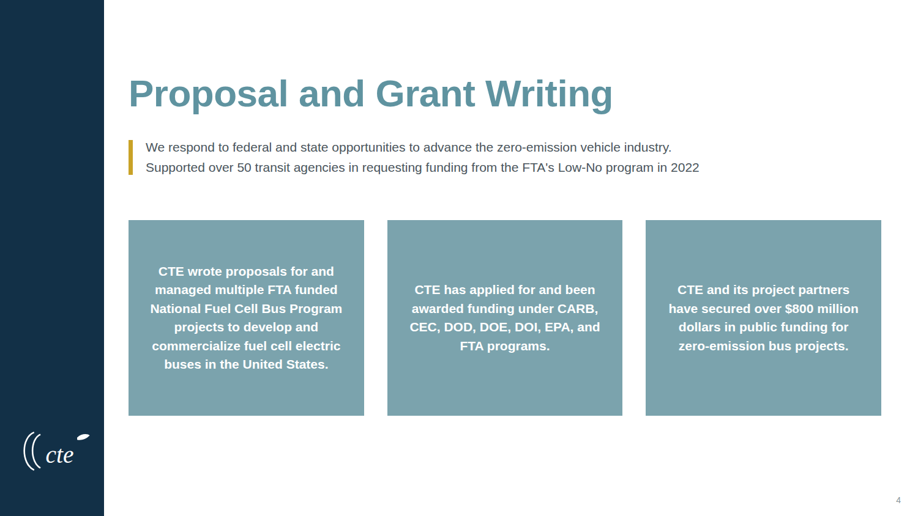cte
Proposal and Grant Writing
We respond to federal and state opportunities to advance the zero-emission vehicle industry.
Supported over 50 transit agencies in requesting funding from the FTA's Low-No program in 2022
CTE wrote proposals for and managed multiple FTA funded National Fuel Cell Bus Program projects to develop and commercialize fuel cell electric buses in the United States.
CTE has applied for and been awarded funding under CARB, CEC, DOD, DOE, DOI, EPA, and FTA programs.
CTE and its project partners have secured over $800 million dollars in public funding for zero-emission bus projects.
4